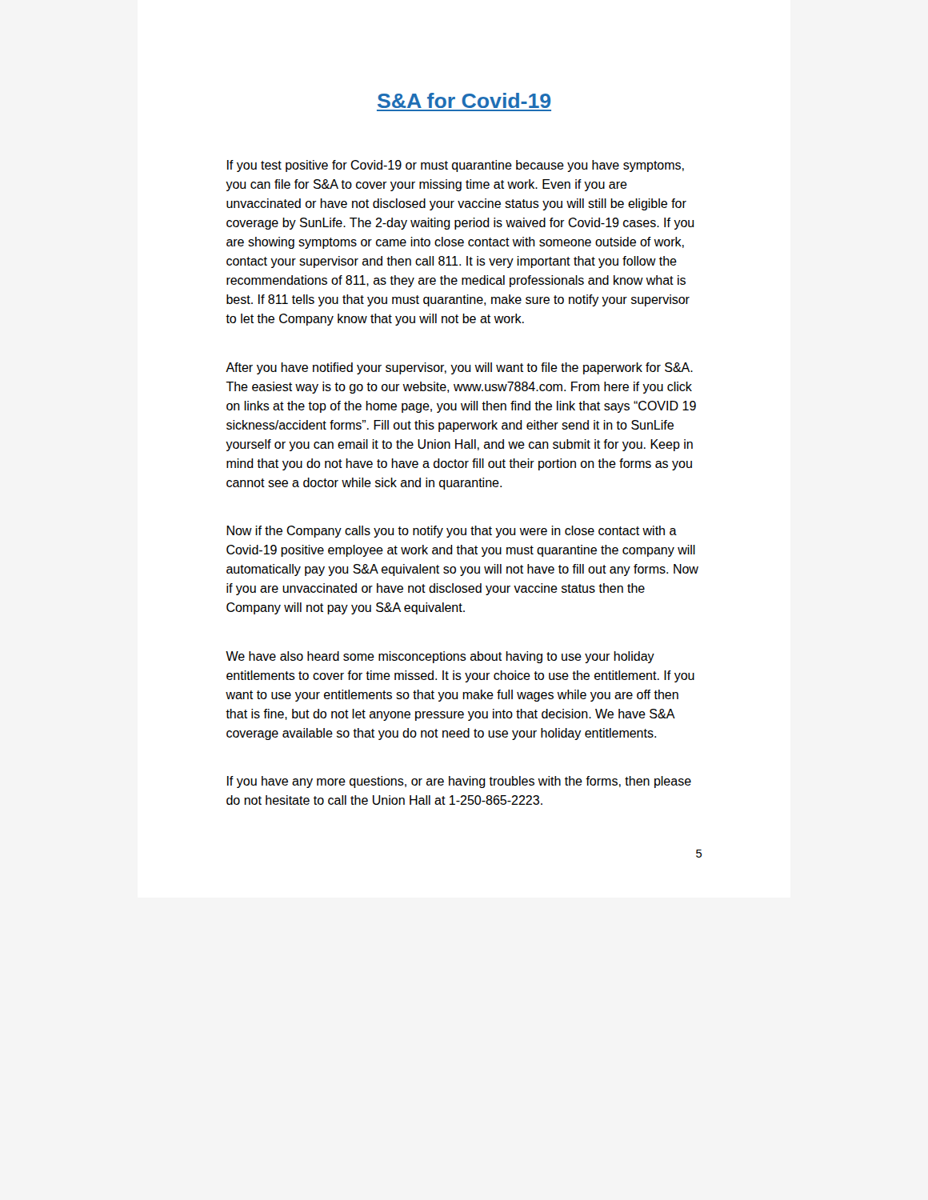S&A for Covid-19
If you test positive for Covid-19 or must quarantine because you have symptoms, you can file for S&A to cover your missing time at work. Even if you are unvaccinated or have not disclosed your vaccine status you will still be eligible for coverage by SunLife. The 2-day waiting period is waived for Covid-19 cases. If you are showing symptoms or came into close contact with someone outside of work, contact your supervisor and then call 811. It is very important that you follow the recommendations of 811, as they are the medical professionals and know what is best. If 811 tells you that you must quarantine, make sure to notify your supervisor to let the Company know that you will not be at work.
After you have notified your supervisor, you will want to file the paperwork for S&A. The easiest way is to go to our website, www.usw7884.com. From here if you click on links at the top of the home page, you will then find the link that says “COVID 19 sickness/accident forms”. Fill out this paperwork and either send it in to SunLife yourself or you can email it to the Union Hall, and we can submit it for you. Keep in mind that you do not have to have a doctor fill out their portion on the forms as you cannot see a doctor while sick and in quarantine.
Now if the Company calls you to notify you that you were in close contact with a Covid-19 positive employee at work and that you must quarantine the company will automatically pay you S&A equivalent so you will not have to fill out any forms. Now if you are unvaccinated or have not disclosed your vaccine status then the Company will not pay you S&A equivalent.
We have also heard some misconceptions about having to use your holiday entitlements to cover for time missed. It is your choice to use the entitlement. If you want to use your entitlements so that you make full wages while you are off then that is fine, but do not let anyone pressure you into that decision. We have S&A coverage available so that you do not need to use your holiday entitlements.
If you have any more questions, or are having troubles with the forms, then please do not hesitate to call the Union Hall at 1-250-865-2223.
5